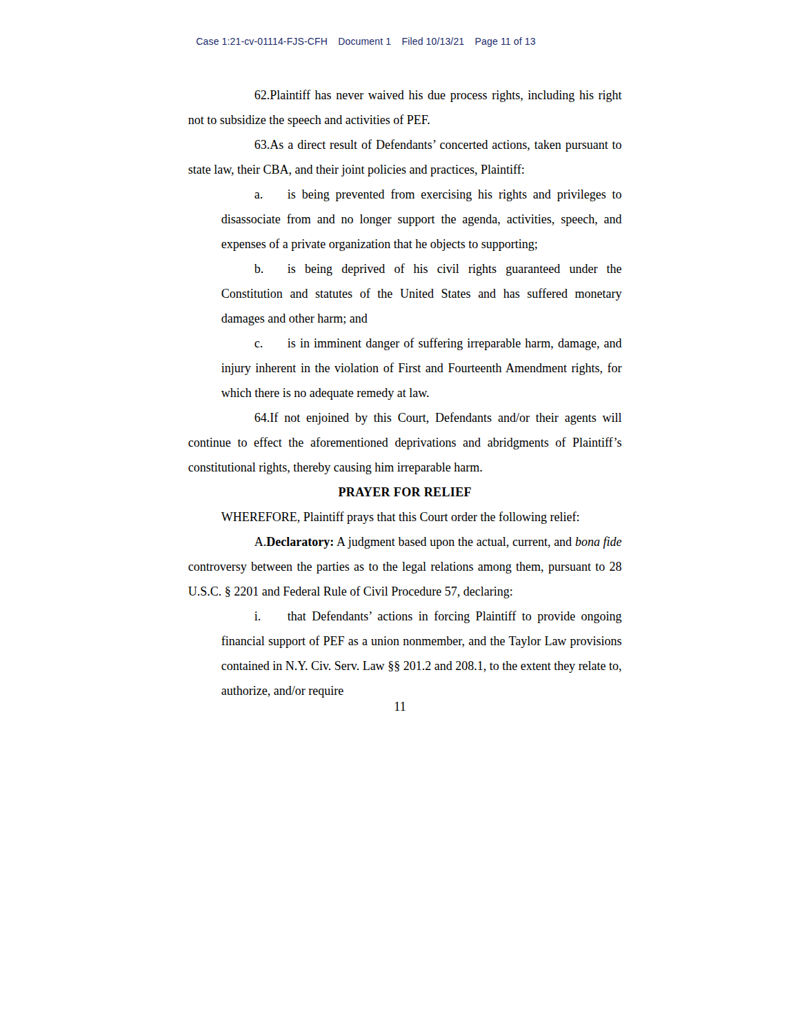Case 1:21-cv-01114-FJS-CFH Document 1 Filed 10/13/21 Page 11 of 13
62. Plaintiff has never waived his due process rights, including his right not to subsidize the speech and activities of PEF.
63. As a direct result of Defendants’ concerted actions, taken pursuant to state law, their CBA, and their joint policies and practices, Plaintiff:
a. is being prevented from exercising his rights and privileges to disassociate from and no longer support the agenda, activities, speech, and expenses of a private organization that he objects to supporting;
b. is being deprived of his civil rights guaranteed under the Constitution and statutes of the United States and has suffered monetary damages and other harm; and
c. is in imminent danger of suffering irreparable harm, damage, and injury inherent in the violation of First and Fourteenth Amendment rights, for which there is no adequate remedy at law.
64. If not enjoined by this Court, Defendants and/or their agents will continue to effect the aforementioned deprivations and abridgments of Plaintiff’s constitutional rights, thereby causing him irreparable harm.
PRAYER FOR RELIEF
WHEREFORE, Plaintiff prays that this Court order the following relief:
A. Declaratory: A judgment based upon the actual, current, and bona fide controversy between the parties as to the legal relations among them, pursuant to 28 U.S.C. § 2201 and Federal Rule of Civil Procedure 57, declaring:
i. that Defendants’ actions in forcing Plaintiff to provide ongoing financial support of PEF as a union nonmember, and the Taylor Law provisions contained in N.Y. Civ. Serv. Law §§ 201.2 and 208.1, to the extent they relate to, authorize, and/or require
11